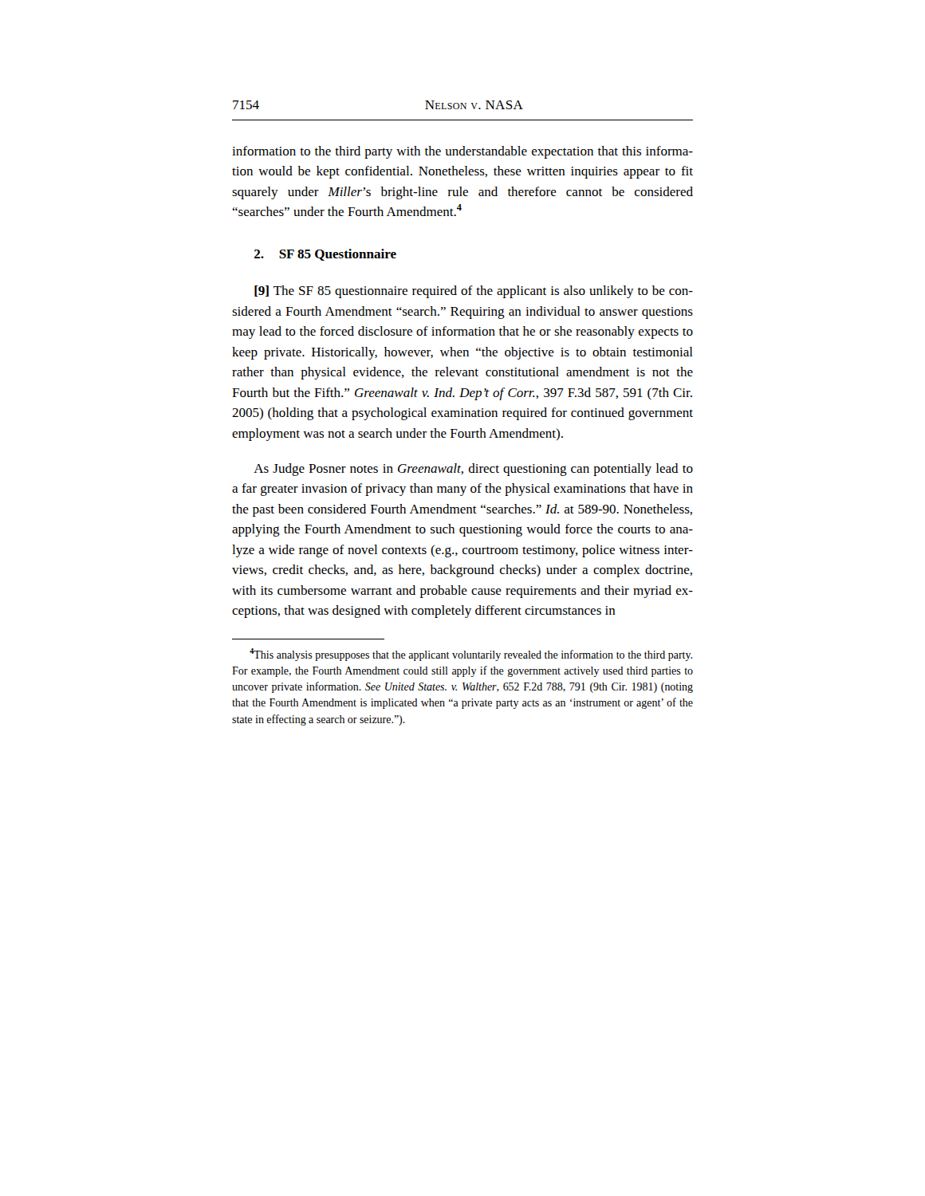7154 Nelson v. NASA
information to the third party with the understandable expectation that this information would be kept confidential. Nonetheless, these written inquiries appear to fit squarely under Miller’s bright-line rule and therefore cannot be considered “searches” under the Fourth Amendment.4
2. SF 85 Questionnaire
[9] The SF 85 questionnaire required of the applicant is also unlikely to be considered a Fourth Amendment “search.” Requiring an individual to answer questions may lead to the forced disclosure of information that he or she reasonably expects to keep private. Historically, however, when “the objective is to obtain testimonial rather than physical evidence, the relevant constitutional amendment is not the Fourth but the Fifth.” Greenawalt v. Ind. Dep’t of Corr., 397 F.3d 587, 591 (7th Cir. 2005) (holding that a psychological examination required for continued government employment was not a search under the Fourth Amendment).
As Judge Posner notes in Greenawalt, direct questioning can potentially lead to a far greater invasion of privacy than many of the physical examinations that have in the past been considered Fourth Amendment “searches.” Id. at 589-90. Nonetheless, applying the Fourth Amendment to such questioning would force the courts to analyze a wide range of novel contexts (e.g., courtroom testimony, police witness interviews, credit checks, and, as here, background checks) under a complex doctrine, with its cumbersome warrant and probable cause requirements and their myriad exceptions, that was designed with completely different circumstances in
4This analysis presupposes that the applicant voluntarily revealed the information to the third party. For example, the Fourth Amendment could still apply if the government actively used third parties to uncover private information. See United States. v. Walther, 652 F.2d 788, 791 (9th Cir. 1981) (noting that the Fourth Amendment is implicated when “a private party acts as an ‘instrument or agent’ of the state in effecting a search or seizure.”).